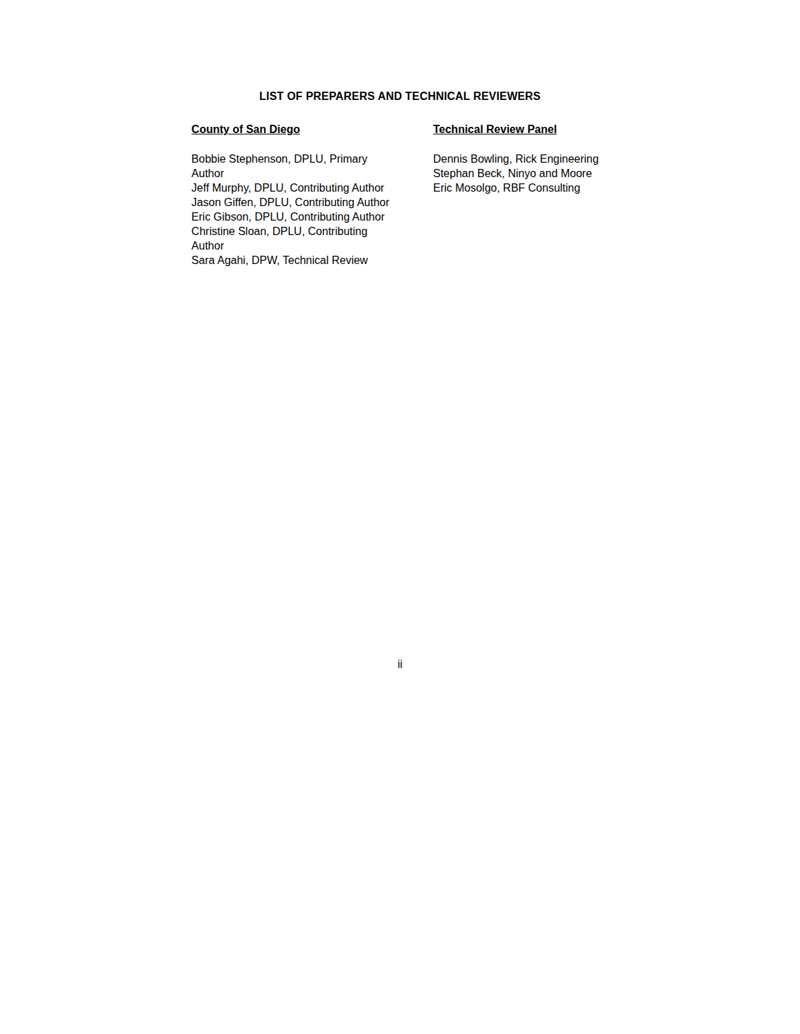LIST OF PREPARERS AND TECHNICAL REVIEWERS
County of San Diego
Bobbie Stephenson, DPLU, Primary Author
Jeff Murphy, DPLU, Contributing Author
Jason Giffen, DPLU, Contributing Author
Eric Gibson, DPLU, Contributing Author
Christine Sloan, DPLU, Contributing Author
Sara Agahi, DPW, Technical Review
Technical Review Panel
Dennis Bowling, Rick Engineering
Stephan Beck, Ninyo and Moore
Eric Mosolgo, RBF Consulting
ii